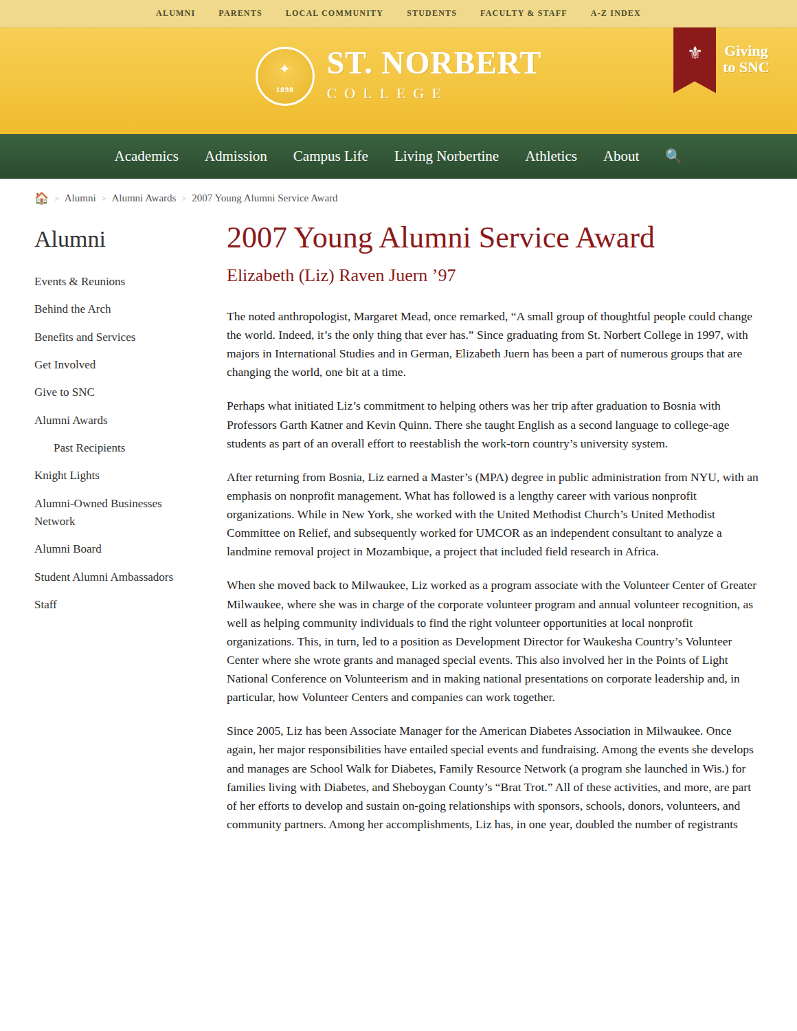ALUMNI
PARENTS
LOCAL COMMUNITY
STUDENTS
FACULTY & STAFF
A-Z INDEX
1898
ST. NORBERT
COLLEGE
⚜
Giving
to SNC
Academics
Admission
Campus Life
Living Norbertine
Athletics
About
🔍
🏠 > Alumni > Alumni Awards > 2007 Young Alumni Service Award
Alumni
Events & Reunions
Behind the Arch
Benefits and Services
Get Involved
Give to SNC
Alumni Awards
Past Recipients
Knight Lights
Alumni-Owned Businesses Network
Alumni Board
Student Alumni Ambassadors
Staff
2007 Young Alumni Service Award
Elizabeth (Liz) Raven Juern ’97
The noted anthropologist, Margaret Mead, once remarked, “A small group of thoughtful people could change the world. Indeed, it’s the only thing that ever has.” Since graduating from St. Norbert College in 1997, with majors in International Studies and in German, Elizabeth Juern has been a part of numerous groups that are changing the world, one bit at a time.
Perhaps what initiated Liz’s commitment to helping others was her trip after graduation to Bosnia with Professors Garth Katner and Kevin Quinn. There she taught English as a second language to college-age students as part of an overall effort to reestablish the work-torn country’s university system.
After returning from Bosnia, Liz earned a Master’s (MPA) degree in public administration from NYU, with an emphasis on nonprofit management. What has followed is a lengthy career with various nonprofit organizations. While in New York, she worked with the United Methodist Church’s United Methodist Committee on Relief, and subsequently worked for UMCOR as an independent consultant to analyze a landmine removal project in Mozambique, a project that included field research in Africa.
When she moved back to Milwaukee, Liz worked as a program associate with the Volunteer Center of Greater Milwaukee, where she was in charge of the corporate volunteer program and annual volunteer recognition, as well as helping community individuals to find the right volunteer opportunities at local nonprofit organizations. This, in turn, led to a position as Development Director for Waukesha Country’s Volunteer Center where she wrote grants and managed special events. This also involved her in the Points of Light National Conference on Volunteerism and in making national presentations on corporate leadership and, in particular, how Volunteer Centers and companies can work together.
Since 2005, Liz has been Associate Manager for the American Diabetes Association in Milwaukee. Once again, her major responsibilities have entailed special events and fundraising. Among the events she develops and manages are School Walk for Diabetes, Family Resource Network (a program she launched in Wis.) for families living with Diabetes, and Sheboygan County’s “Brat Trot.” All of these activities, and more, are part of her efforts to develop and sustain on-going relationships with sponsors, schools, donors, volunteers, and community partners. Among her accomplishments, Liz has, in one year, doubled the number of registrants